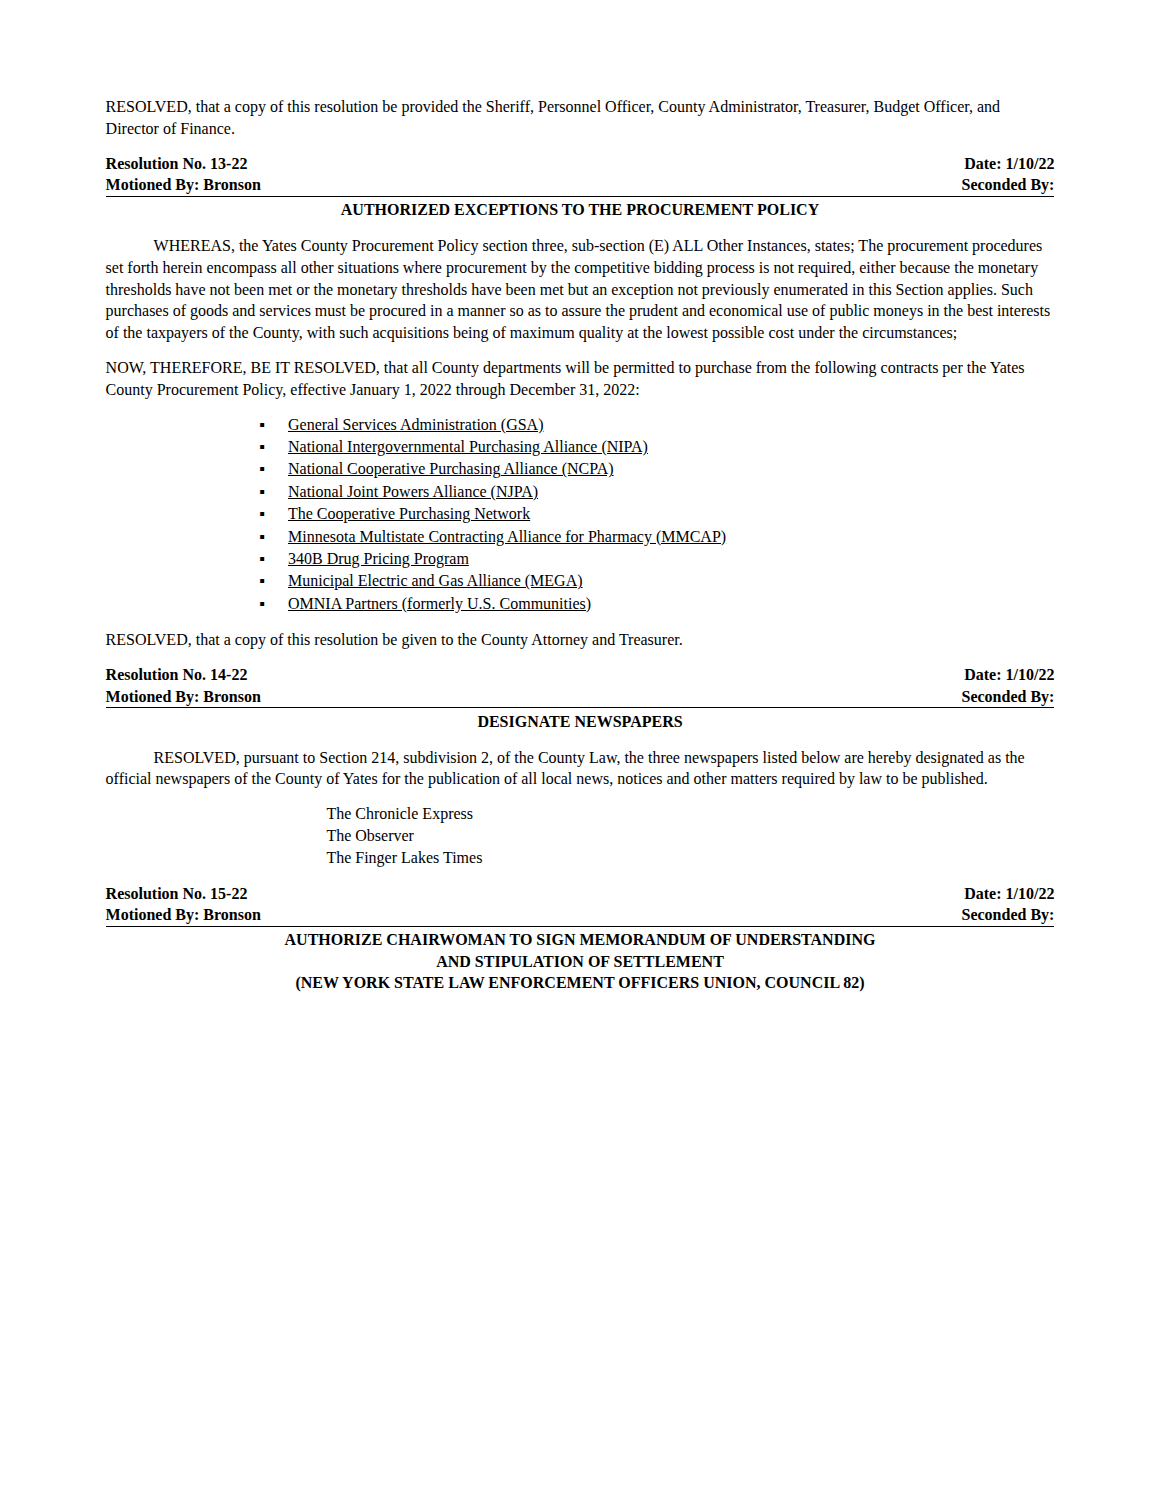RESOLVED, that a copy of this resolution be provided the Sheriff, Personnel Officer, County Administrator, Treasurer, Budget Officer, and Director of Finance.
| Resolution No. 13-22 | Date: 1/10/22 |
| Motioned By: Bronson | Seconded By: |
Authorized Exceptions to the Procurement Policy
WHEREAS, the Yates County Procurement Policy section three, sub-section (E) ALL Other Instances, states; The procurement procedures set forth herein encompass all other situations where procurement by the competitive bidding process is not required, either because the monetary thresholds have not been met or the monetary thresholds have been met but an exception not previously enumerated in this Section applies. Such purchases of goods and services must be procured in a manner so as to assure the prudent and economical use of public moneys in the best interests of the taxpayers of the County, with such acquisitions being of maximum quality at the lowest possible cost under the circumstances;
NOW, THEREFORE, BE IT RESOLVED, that all County departments will be permitted to purchase from the following contracts per the Yates County Procurement Policy, effective January 1, 2022 through December 31, 2022:
General Services Administration (GSA)
National Intergovernmental Purchasing Alliance (NIPA)
National Cooperative Purchasing Alliance (NCPA)
National Joint Powers Alliance (NJPA)
The Cooperative Purchasing Network
Minnesota Multistate Contracting Alliance for Pharmacy (MMCAP)
340B Drug Pricing Program
Municipal Electric and Gas Alliance (MEGA)
OMNIA Partners (formerly U.S. Communities)
RESOLVED, that a copy of this resolution be given to the County Attorney and Treasurer.
| Resolution No. 14-22 | Date: 1/10/22 |
| Motioned By: Bronson | Seconded By: |
Designate Newspapers
RESOLVED, pursuant to Section 214, subdivision 2, of the County Law, the three newspapers listed below are hereby designated as the official newspapers of the County of Yates for the publication of all local news, notices and other matters required by law to be published.
The Chronicle Express
The Observer
The Finger Lakes Times
| Resolution No. 15-22 | Date: 1/10/22 |
| Motioned By: Bronson | Seconded By: |
Authorize Chairwoman to Sign Memorandum of Understanding
and Stipulation of Settlement
(New York State Law Enforcement Officers Union, Council 82)